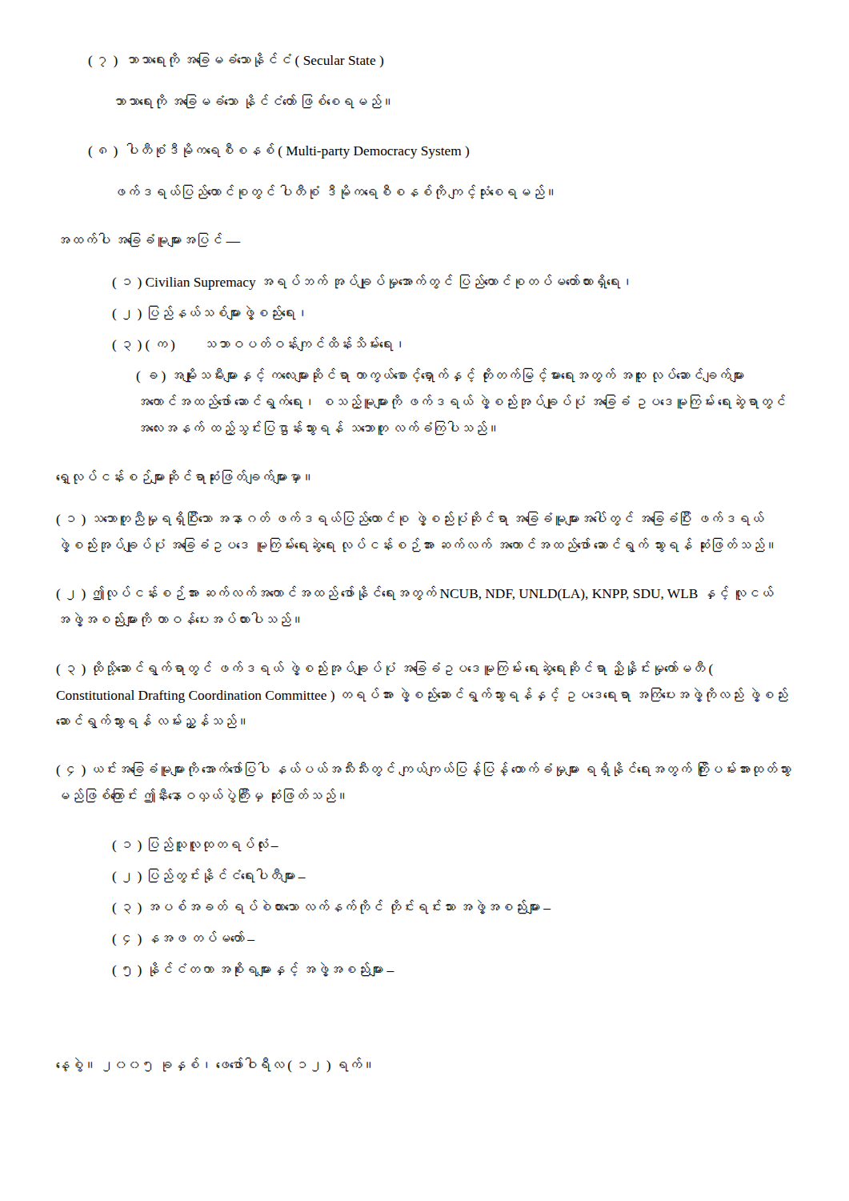( ၇ ) ဘာသာရေးကို အခြေမခံသောနိုင်ငံ ( Secular State )
ဘာသာရေးကို အခြေမခံသော နိုင်ငံတော် ဖြစ်စေရမည်။
( ၈ ) ပါတီစုံဒီမိုကရေစီစနစ် ( Multi-party Democracy System )
ဖက်ဒရယ်ပြည်ထောင်စုတွင် ပါတီစုံ ဒီမိုကရေစီစနစ်ကို ကျင့်သုံးစေရမည်။
အထက်ပါ အခြေခံမူများအပြင် —
( ၁ ) Civilian Supremacy အရပ်ဘက် အုပ်ချုပ်မှုအောက်တွင် ပြည်ထောင်စုတပ်မတော်ထားရှိရေး၊
( ၂ ) ပြည်နယ်သစ်များဖွဲ့စည်းရေး၊
( ၃ ) ( က ) သဘာဝပတ်ဝန်းကျင်ထိန်းသိမ်းရေး၊
( ခ ) အမျိုးသမီးများနှင့် ကလေးများဆိုင်ရာ ကာကွယ်စောင့်ရှောက်နှင့် တိုးတက်မြင့်မားရေးအတွက် အထူး လုပ်ဆောင်ချက်များ အကောင်အထည်ဖော် ဆောင်ရွက်ရေး၊ စသည့်မူများကို ဖက်ဒရယ် ဖွဲ့စည်းအုပ်ချုပ်ပုံ အခြေခံ ဥပဒေမူကြမ်း ရေးဆွဲရာတွင် အလေးအနက် ထည့်သွင်းပြဌာန်းသွားရန် သဘောတူ လက်ခံကြပါသည်။
ရှေ့လုပ်ငန်းစဉ်များဆိုင်ရာဆုံးဖြတ်ချက်များမှာ။
( ၁ ) သဘောတူညီမှုရရှိပြီးသော အနာဂတ် ဖက်ဒရယ်ပြည်ထောင်စု ဖွဲ့စည်းပုံဆိုင်ရာ အခြေခံမူများအပေါ်တွင် အခြေခံပြီး ဖက်ဒရယ် ဖွဲ့စည်းအုပ်ချုပ်ပုံ အခြေခံဥပဒေ မူကြမ်းရေးဆွဲရေး လုပ်ငန်းစဉ်အား ဆက်လက် အကောင်အထည်ဖော် ဆောင်ရွက် သွားရန် ဆုံးဖြတ်သည်။
( ၂ ) ဤလုပ်ငန်းစဉ်အား ဆက်လက်အကောင်အထည် ဖော်နိုင်ရေးအတွက် NCUB, NDF, UNLD(LA), KNPP, SDU, WLB နှင့် လူငယ်အဖွဲ့အစည်းများကို တာဝန်ပေးအပ်ထားပါသည်။
( ၃ ) ထိုသို့ဆောင်ရွက်ရာတွင် ဖက်ဒရယ် ဖွဲ့စည်းအုပ်ချုပ်ပုံ အခြေခံဥပဒေမူကြမ်း ရေးဆွဲရေးဆိုင်ရာ ညှိနှိုင်းမှုကော်မတီ ( Constitutional Drafting Coordination Committee ) တရပ်အား ဖွဲ့စည်းဆောင်ရွက်သွားရန်နှင့် ဥပဒေရေးရာ အကြံပေးအဖွဲ့ကိုလည်း ဖွဲ့စည်းဆောင်ရွက်သွားရန် လမ်းညွှန်သည်။
( ၄ ) ယင်းအခြေခံမူများကို အောက်ဖော်ပြပါ နယ်ပယ်အသီးသီးတွင် ကျယ်ကျယ်ပြန့်ပြန့် ထောက်ခံမှုများ ရရှိနိုင်ရေးအတွက် ကြိုးပမ်းအားထုတ်သွားမည်ဖြစ်ကြောင်း ဤနီးနောဝလှယ်ပွဲကြီးမှ ဆုံးဖြတ်သည်။
( ၁ ) ပြည်သူလူထုတရပ်လုံး –
( ၂ ) ပြည်တွင်းနိုင်ငံရေးပါတီများ –
( ၃ ) အပစ်အခတ် ရပ်စဲထားသော လက်နက်ကိုင် တိုင်းရင်းသား အဖွဲ့အစည်းများ –
( ၄ ) နအဖ တပ်မတော် –
( ၅ ) နိုင်ငံတကာ အစိုးရများနှင့် အဖွဲ့အစည်းများ –
နေ့စွဲ။ ၂၀၀၅ ခုနှစ်၊ ဖေဖော်ဝါရီလ ( ၁၂ ) ရက်။